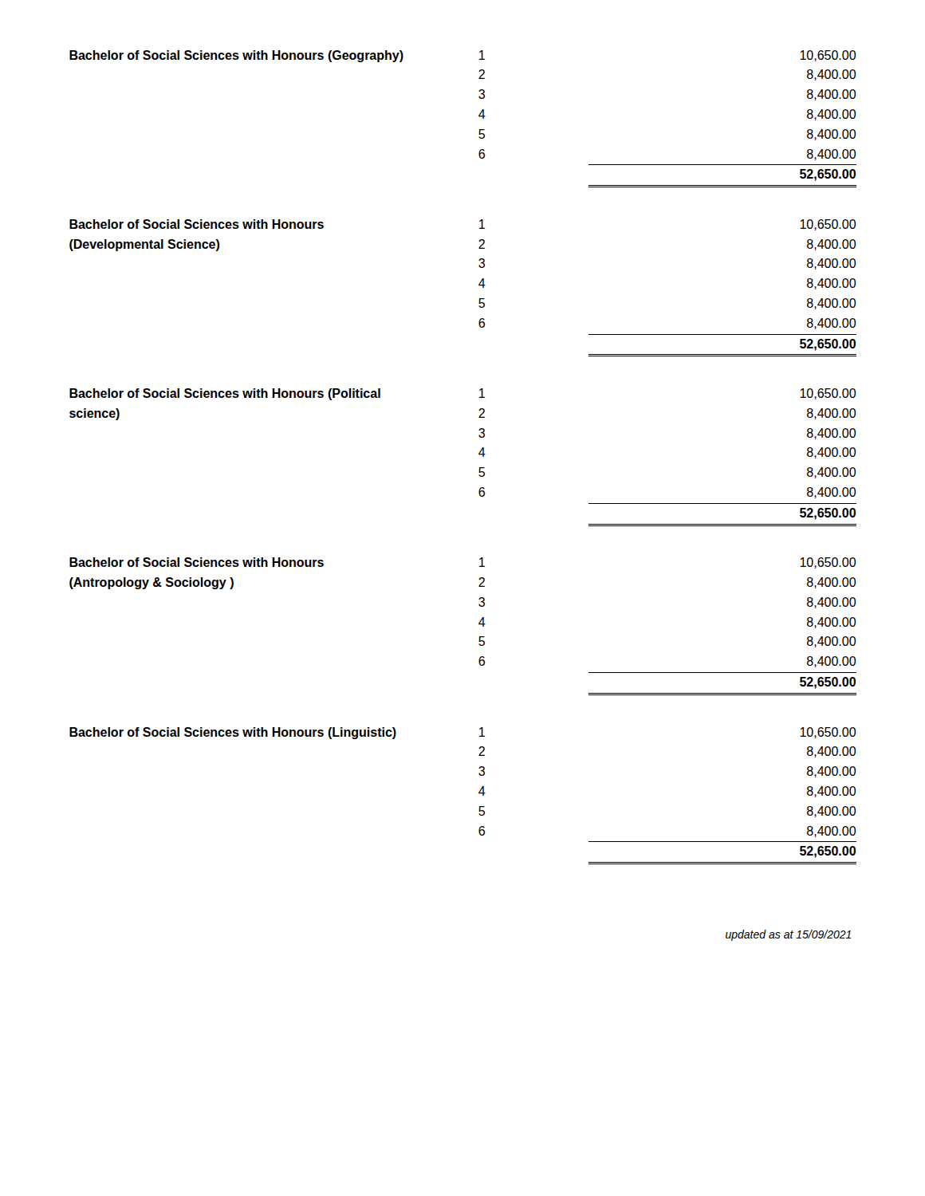| Bachelor of Social Sciences with Honours (Geography) | 1 | 10,650.00 |
| | 2 | 8,400.00 |
| | 3 | 8,400.00 |
| | 4 | 8,400.00 |
| | 5 | 8,400.00 |
| | 6 | 8,400.00 |
| | | 52,650.00 |
| Bachelor of Social Sciences with Honours | 1 | 10,650.00 |
| (Developmental Science) | 2 | 8,400.00 |
| | 3 | 8,400.00 |
| | 4 | 8,400.00 |
| | 5 | 8,400.00 |
| | 6 | 8,400.00 |
| | | 52,650.00 |
| Bachelor of Social Sciences with Honours (Political | 1 | 10,650.00 |
| science) | 2 | 8,400.00 |
| | 3 | 8,400.00 |
| | 4 | 8,400.00 |
| | 5 | 8,400.00 |
| | 6 | 8,400.00 |
| | | 52,650.00 |
| Bachelor of Social Sciences with Honours | 1 | 10,650.00 |
| (Antropology & Sociology ) | 2 | 8,400.00 |
| | 3 | 8,400.00 |
| | 4 | 8,400.00 |
| | 5 | 8,400.00 |
| | 6 | 8,400.00 |
| | | 52,650.00 |
| Bachelor of Social Sciences with Honours (Linguistic) | 1 | 10,650.00 |
| | 2 | 8,400.00 |
| | 3 | 8,400.00 |
| | 4 | 8,400.00 |
| | 5 | 8,400.00 |
| | 6 | 8,400.00 |
| | | 52,650.00 |
updated as at 15/09/2021